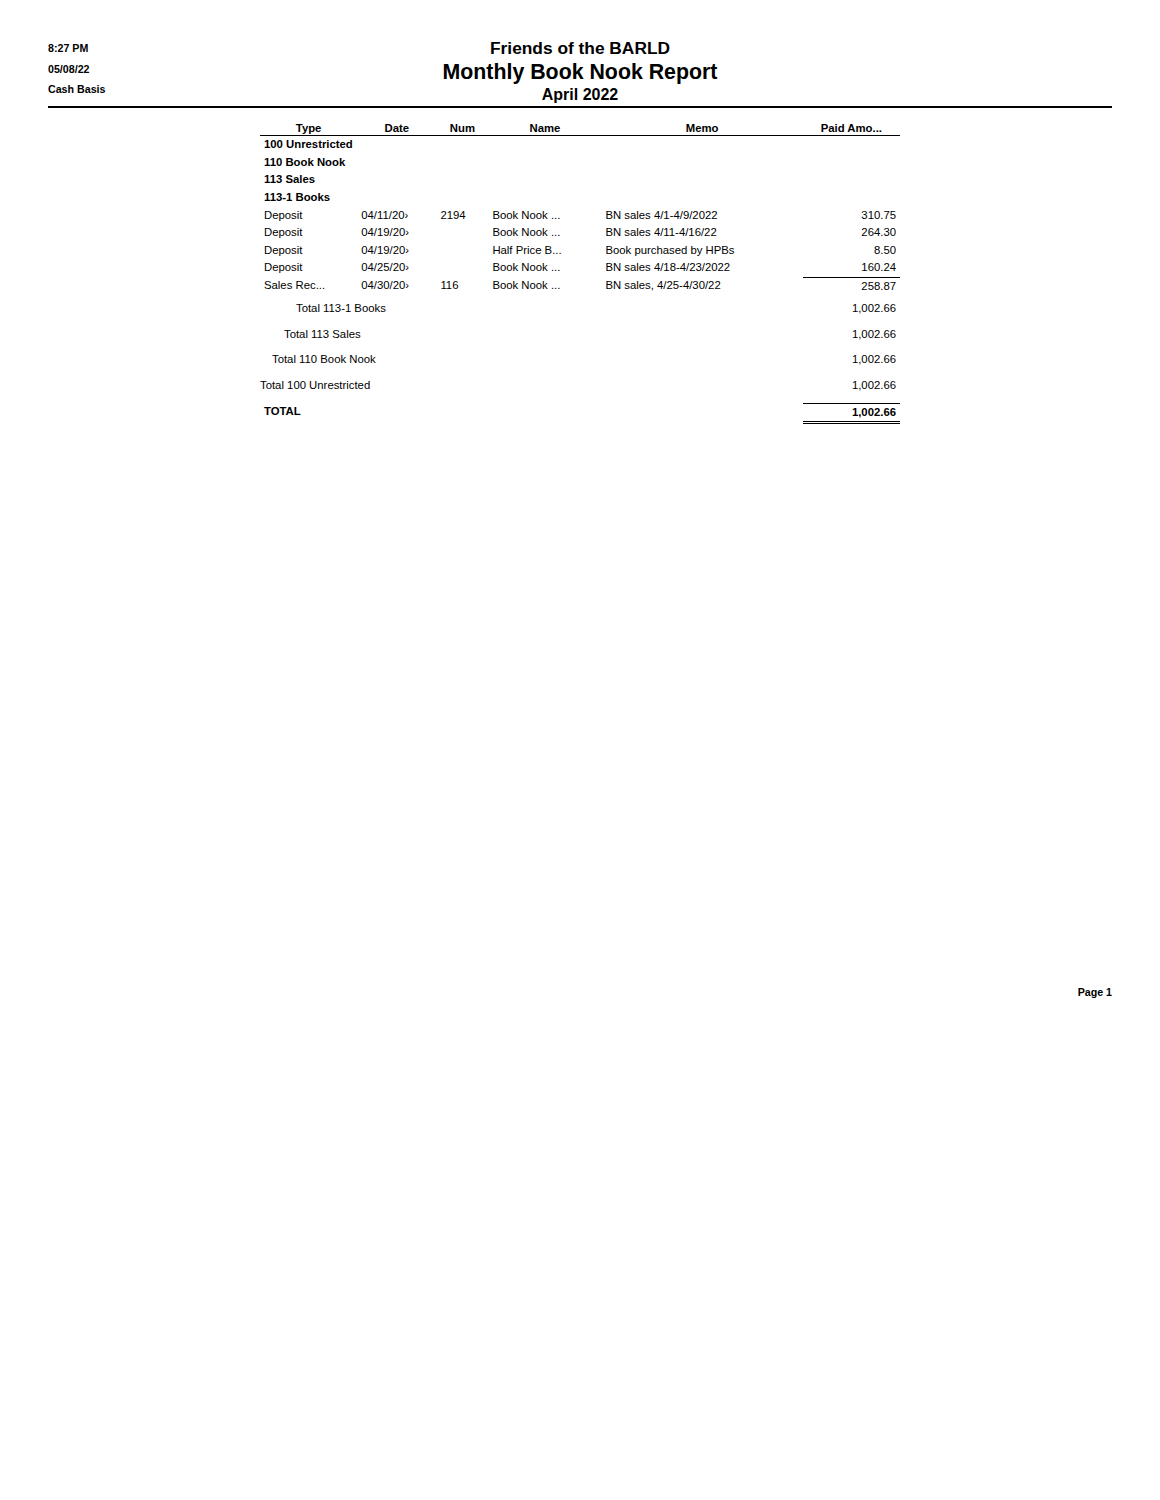8:27 PM
05/08/22
Cash Basis
Friends of the BARLD
Monthly Book Nook Report
April 2022
| Type | Date | Num | Name | Memo | Paid Amo... |
| --- | --- | --- | --- | --- | --- |
| 100 Unrestricted |
| 110 Book Nook |
| 113 Sales |
| 113-1 Books |
| Deposit | 04/11/20› | 2194 | Book Nook ... | BN sales 4/1-4/9/2022 | 310.75 |
| Deposit | 04/19/20› | | Book Nook ... | BN sales 4/11-4/16/22 | 264.30 |
| Deposit | 04/19/20› | | Half Price B... | Book purchased by HPBs | 8.50 |
| Deposit | 04/25/20› | | Book Nook ... | BN sales 4/18-4/23/2022 | 160.24 |
| Sales Rec... | 04/30/20› | 116 | Book Nook ... | BN sales, 4/25-4/30/22 | 258.87 |
| Total 113-1 Books | 1,002.66 |
| Total 113 Sales | 1,002.66 |
| Total 110 Book Nook | 1,002.66 |
| Total 100 Unrestricted | 1,002.66 |
| TOTAL | 1,002.66 |
Page 1